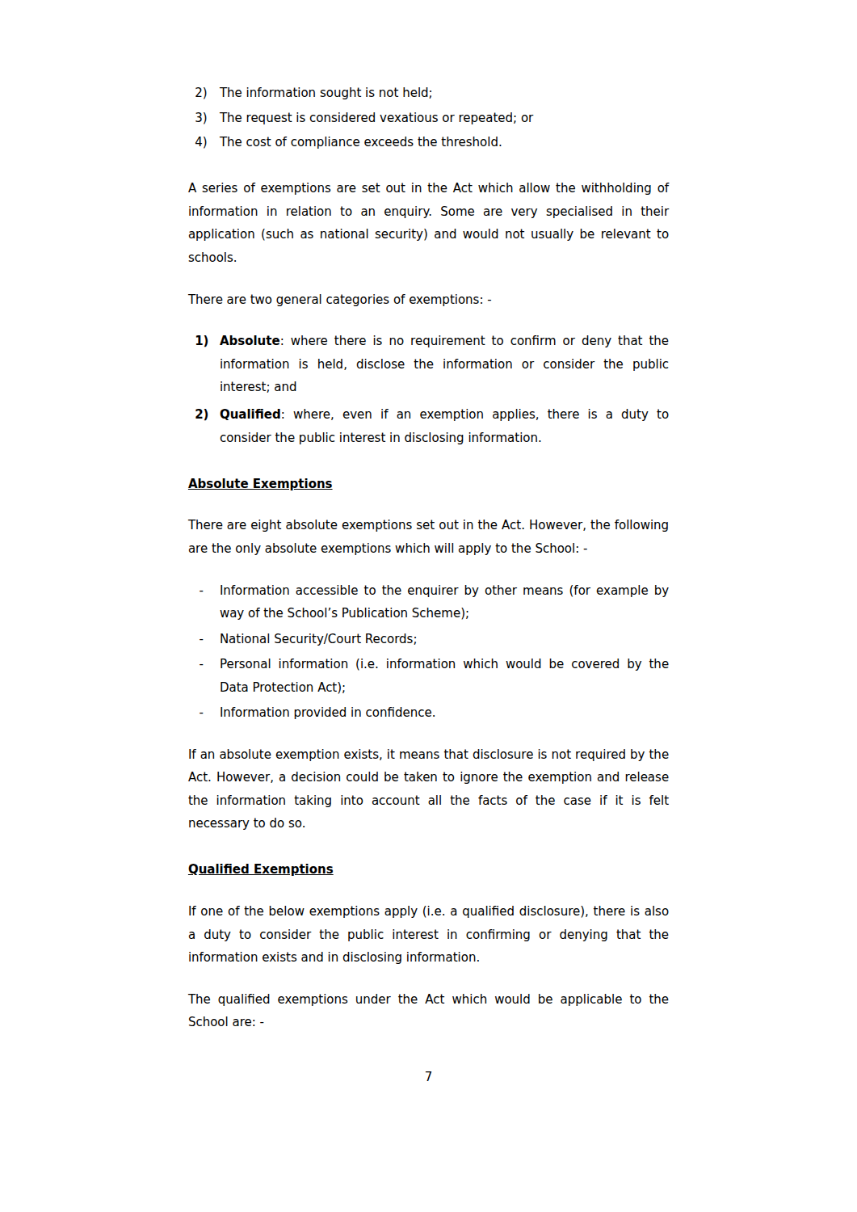2) The information sought is not held;
3) The request is considered vexatious or repeated; or
4) The cost of compliance exceeds the threshold.
A series of exemptions are set out in the Act which allow the withholding of information in relation to an enquiry. Some are very specialised in their application (such as national security) and would not usually be relevant to schools.
There are two general categories of exemptions: -
1) Absolute: where there is no requirement to confirm or deny that the information is held, disclose the information or consider the public interest; and
2) Qualified: where, even if an exemption applies, there is a duty to consider the public interest in disclosing information.
Absolute Exemptions
There are eight absolute exemptions set out in the Act. However, the following are the only absolute exemptions which will apply to the School: -
-Information accessible to the enquirer by other means (for example by way of the School’s Publication Scheme);
-National Security/Court Records;
-Personal information (i.e. information which would be covered by the Data Protection Act);
-Information provided in confidence.
If an absolute exemption exists, it means that disclosure is not required by the Act. However, a decision could be taken to ignore the exemption and release the information taking into account all the facts of the case if it is felt necessary to do so.
Qualified Exemptions
If one of the below exemptions apply (i.e. a qualified disclosure), there is also a duty to consider the public interest in confirming or denying that the information exists and in disclosing information.
The qualified exemptions under the Act which would be applicable to the School are: -
7